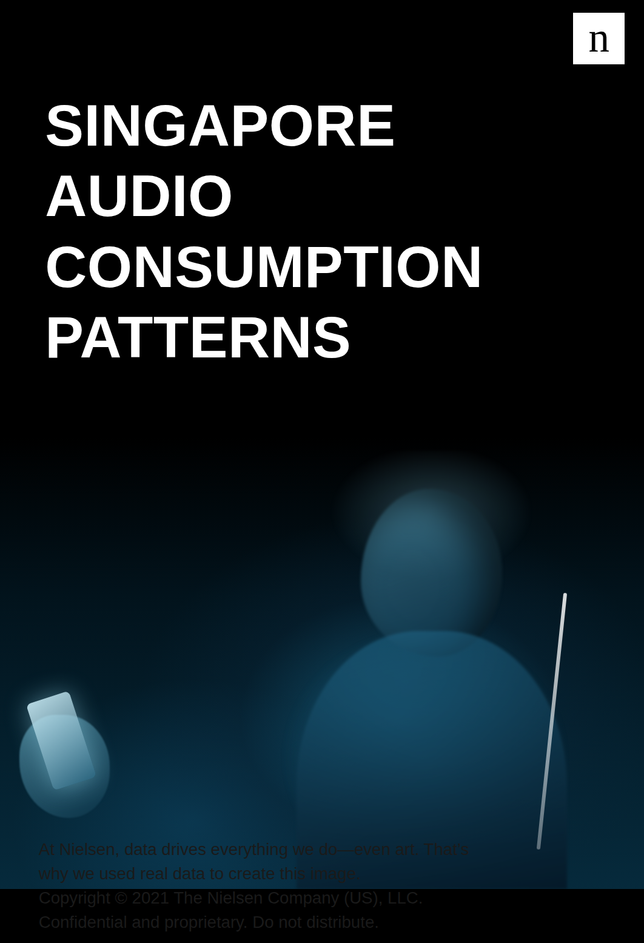n
SINGAPORE AUDIO CONSUMPTION PATTERNS
At Nielsen, data drives everything we do—even art. That’s why we used real data to create this image.
Copyright © 2021 The Nielsen Company (US), LLC. Confidential and proprietary. Do not distribute.